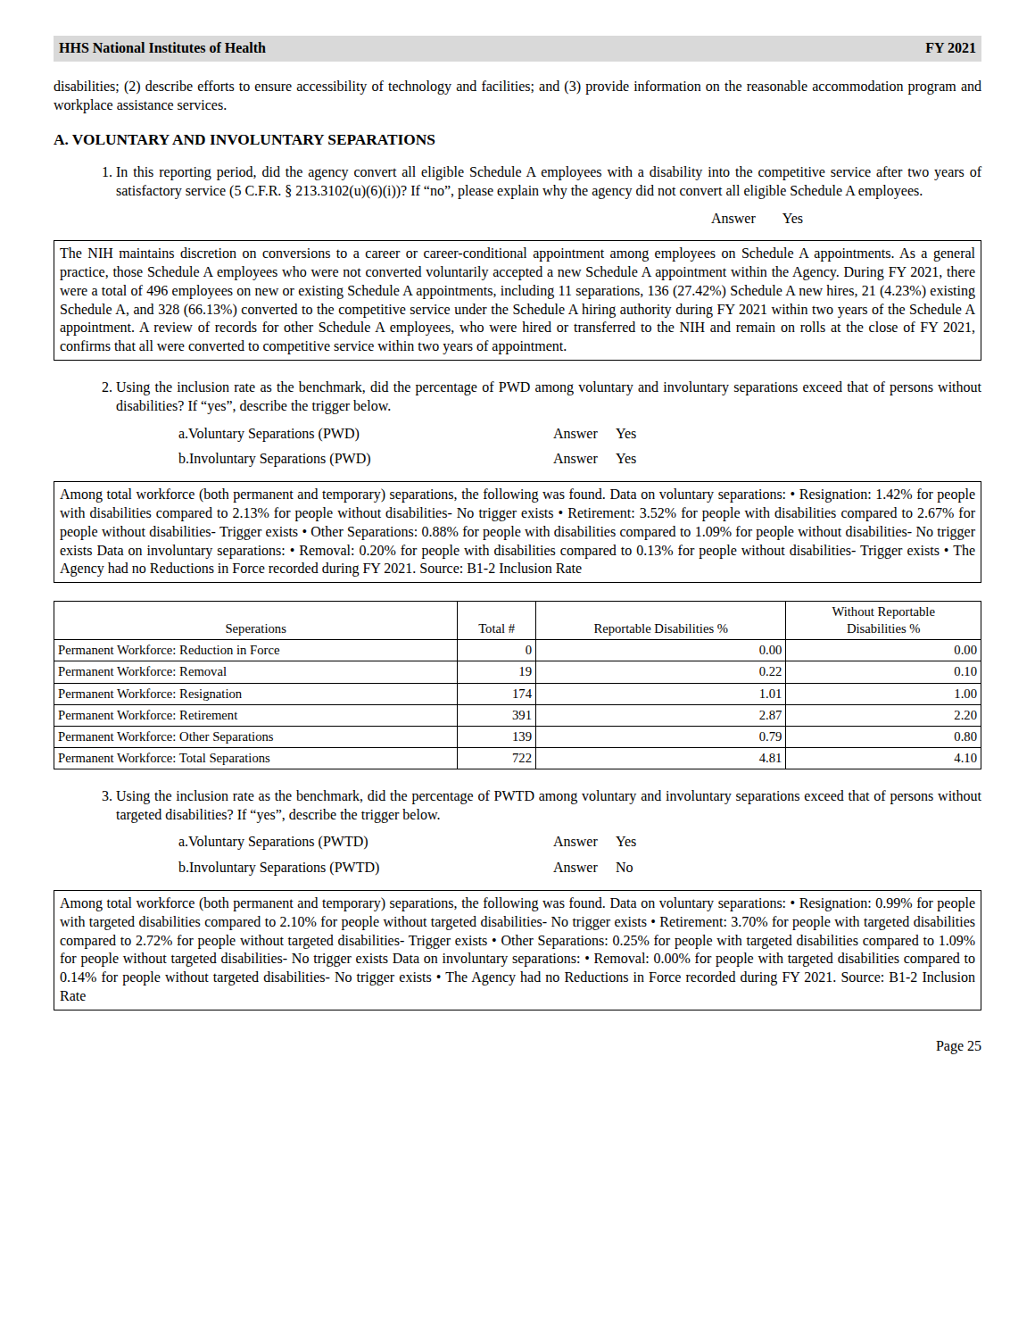HHS National Institutes of Health FY 2021
disabilities; (2) describe efforts to ensure accessibility of technology and facilities; and (3) provide information on the reasonable accommodation program and workplace assistance services.
A. VOLUNTARY AND INVOLUNTARY SEPARATIONS
In this reporting period, did the agency convert all eligible Schedule A employees with a disability into the competitive service after two years of satisfactory service (5 C.F.R. § 213.3102(u)(6)(i))? If “no”, please explain why the agency did not convert all eligible Schedule A employees.
Answer Yes
The NIH maintains discretion on conversions to a career or career-conditional appointment among employees on Schedule A appointments. As a general practice, those Schedule A employees who were not converted voluntarily accepted a new Schedule A appointment within the Agency. During FY 2021, there were a total of 496 employees on new or existing Schedule A appointments, including 11 separations, 136 (27.42%) Schedule A new hires, 21 (4.23%) existing Schedule A, and 328 (66.13%) converted to the competitive service under the Schedule A hiring authority during FY 2021 within two years of the Schedule A appointment. A review of records for other Schedule A employees, who were hired or transferred to the NIH and remain on rolls at the close of FY 2021, confirms that all were converted to competitive service within two years of appointment.
Using the inclusion rate as the benchmark, did the percentage of PWD among voluntary and involuntary separations exceed that of persons without disabilities? If “yes”, describe the trigger below.
a.Voluntary Separations (PWD) Answer Yes
b.Involuntary Separations (PWD) Answer Yes
Among total workforce (both permanent and temporary) separations, the following was found. Data on voluntary separations: • Resignation: 1.42% for people with disabilities compared to 2.13% for people without disabilities- No trigger exists • Retirement: 3.52% for people with disabilities compared to 2.67% for people without disabilities- Trigger exists • Other Separations: 0.88% for people with disabilities compared to 1.09% for people without disabilities- No trigger exists Data on involuntary separations: • Removal: 0.20% for people with disabilities compared to 0.13% for people without disabilities- Trigger exists • The Agency had no Reductions in Force recorded during FY 2021. Source: B1-2 Inclusion Rate
| Seperations | Total # | Reportable Disabilities % | Without Reportable Disabilities % |
| --- | --- | --- | --- |
| Permanent Workforce: Reduction in Force | 0 | 0.00 | 0.00 |
| Permanent Workforce: Removal | 19 | 0.22 | 0.10 |
| Permanent Workforce: Resignation | 174 | 1.01 | 1.00 |
| Permanent Workforce: Retirement | 391 | 2.87 | 2.20 |
| Permanent Workforce: Other Separations | 139 | 0.79 | 0.80 |
| Permanent Workforce: Total Separations | 722 | 4.81 | 4.10 |
Using the inclusion rate as the benchmark, did the percentage of PWTD among voluntary and involuntary separations exceed that of persons without targeted disabilities? If “yes”, describe the trigger below.
a.Voluntary Separations (PWTD) Answer Yes
b.Involuntary Separations (PWTD) Answer No
Among total workforce (both permanent and temporary) separations, the following was found. Data on voluntary separations: • Resignation: 0.99% for people with targeted disabilities compared to 2.10% for people without targeted disabilities- No trigger exists • Retirement: 3.70% for people with targeted disabilities compared to 2.72% for people without targeted disabilities- Trigger exists • Other Separations: 0.25% for people with targeted disabilities compared to 1.09% for people without targeted disabilities- No trigger exists Data on involuntary separations: • Removal: 0.00% for people with targeted disabilities compared to 0.14% for people without targeted disabilities- No trigger exists • The Agency had no Reductions in Force recorded during FY 2021. Source: B1-2 Inclusion Rate
Page 25